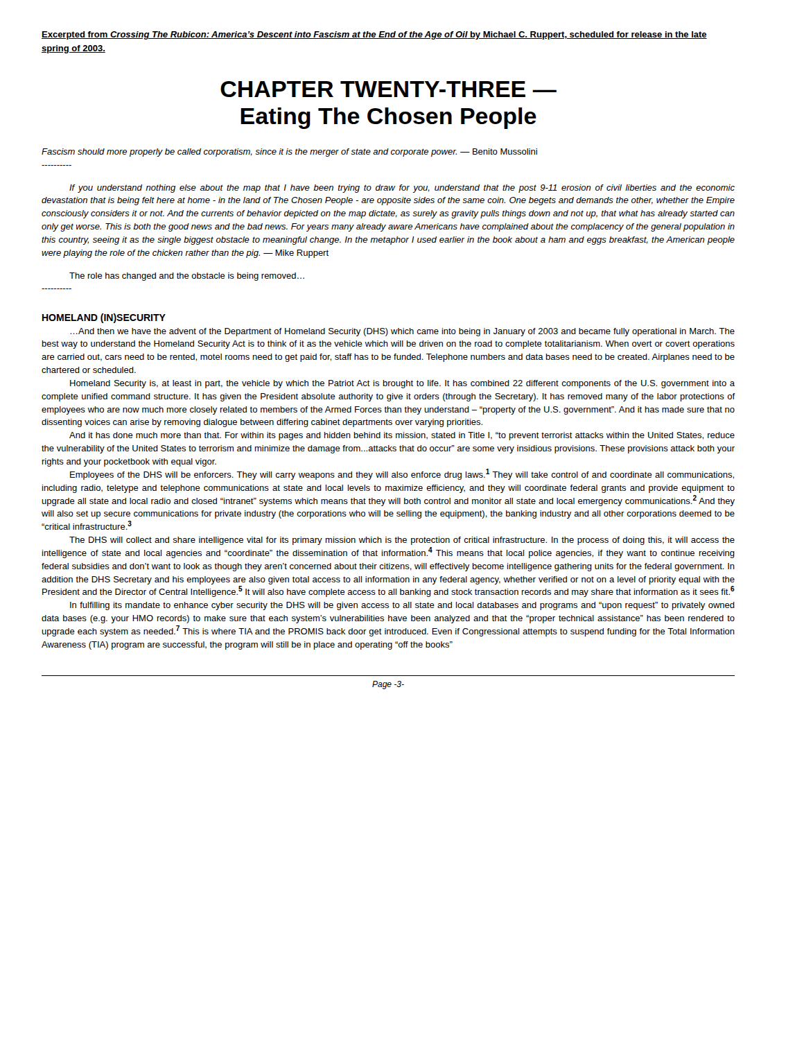Excerpted from Crossing The Rubicon: America’s Descent into Fascism at the End of the Age of Oil by Michael C. Ruppert, scheduled for release in the late spring of 2003.
CHAPTER TWENTY-THREE —
Eating The Chosen People
Fascism should more properly be called corporatism, since it is the merger of state and corporate power. — Benito Mussolini
----------
If you understand nothing else about the map that I have been trying to draw for you, understand that the post 9-11 erosion of civil liberties and the economic devastation that is being felt here at home - in the land of The Chosen People - are opposite sides of the same coin. One begets and demands the other, whether the Empire consciously considers it or not. And the currents of behavior depicted on the map dictate, as surely as gravity pulls things down and not up, that what has already started can only get worse. This is both the good news and the bad news. For years many already aware Americans have complained about the complacency of the general population in this country, seeing it as the single biggest obstacle to meaningful change. In the metaphor I used earlier in the book about a ham and eggs breakfast, the American people were playing the role of the chicken rather than the pig. — Mike Ruppert
The role has changed and the obstacle is being removed…
----------
Homeland (In)Security
…And then we have the advent of the Department of Homeland Security (DHS) which came into being in January of 2003 and became fully operational in March. The best way to understand the Homeland Security Act is to think of it as the vehicle which will be driven on the road to complete totalitarianism. When overt or covert operations are carried out, cars need to be rented, motel rooms need to get paid for, staff has to be funded. Telephone numbers and data bases need to be created. Airplanes need to be chartered or scheduled.
Homeland Security is, at least in part, the vehicle by which the Patriot Act is brought to life. It has combined 22 different components of the U.S. government into a complete unified command structure. It has given the President absolute authority to give it orders (through the Secretary). It has removed many of the labor protections of employees who are now much more closely related to members of the Armed Forces than they understand – “property of the U.S. government”. And it has made sure that no dissenting voices can arise by removing dialogue between differing cabinet departments over varying priorities.
And it has done much more than that. For within its pages and hidden behind its mission, stated in Title I, “to prevent terrorist attacks within the United States, reduce the vulnerability of the United States to terrorism and minimize the damage from...attacks that do occur” are some very insidious provisions. These provisions attack both your rights and your pocketbook with equal vigor.
Employees of the DHS will be enforcers. They will carry weapons and they will also enforce drug laws.1 They will take control of and coordinate all communications, including radio, teletype and telephone communications at state and local levels to maximize efficiency, and they will coordinate federal grants and provide equipment to upgrade all state and local radio and closed “intranet” systems which means that they will both control and monitor all state and local emergency communications.2 And they will also set up secure communications for private industry (the corporations who will be selling the equipment), the banking industry and all other corporations deemed to be “critical infrastructure.3
The DHS will collect and share intelligence vital for its primary mission which is the protection of critical infrastructure. In the process of doing this, it will access the intelligence of state and local agencies and “coordinate” the dissemination of that information.4 This means that local police agencies, if they want to continue receiving federal subsidies and don’t want to look as though they aren’t concerned about their citizens, will effectively become intelligence gathering units for the federal government. In addition the DHS Secretary and his employees are also given total access to all information in any federal agency, whether verified or not on a level of priority equal with the President and the Director of Central Intelligence.5 It will also have complete access to all banking and stock transaction records and may share that information as it sees fit.6
In fulfilling its mandate to enhance cyber security the DHS will be given access to all state and local databases and programs and “upon request” to privately owned data bases (e.g. your HMO records) to make sure that each system’s vulnerabilities have been analyzed and that the “proper technical assistance” has been rendered to upgrade each system as needed.7 This is where TIA and the PROMIS back door get introduced. Even if Congressional attempts to suspend funding for the Total Information Awareness (TIA) program are successful, the program will still be in place and operating “off the books”
Page -3-